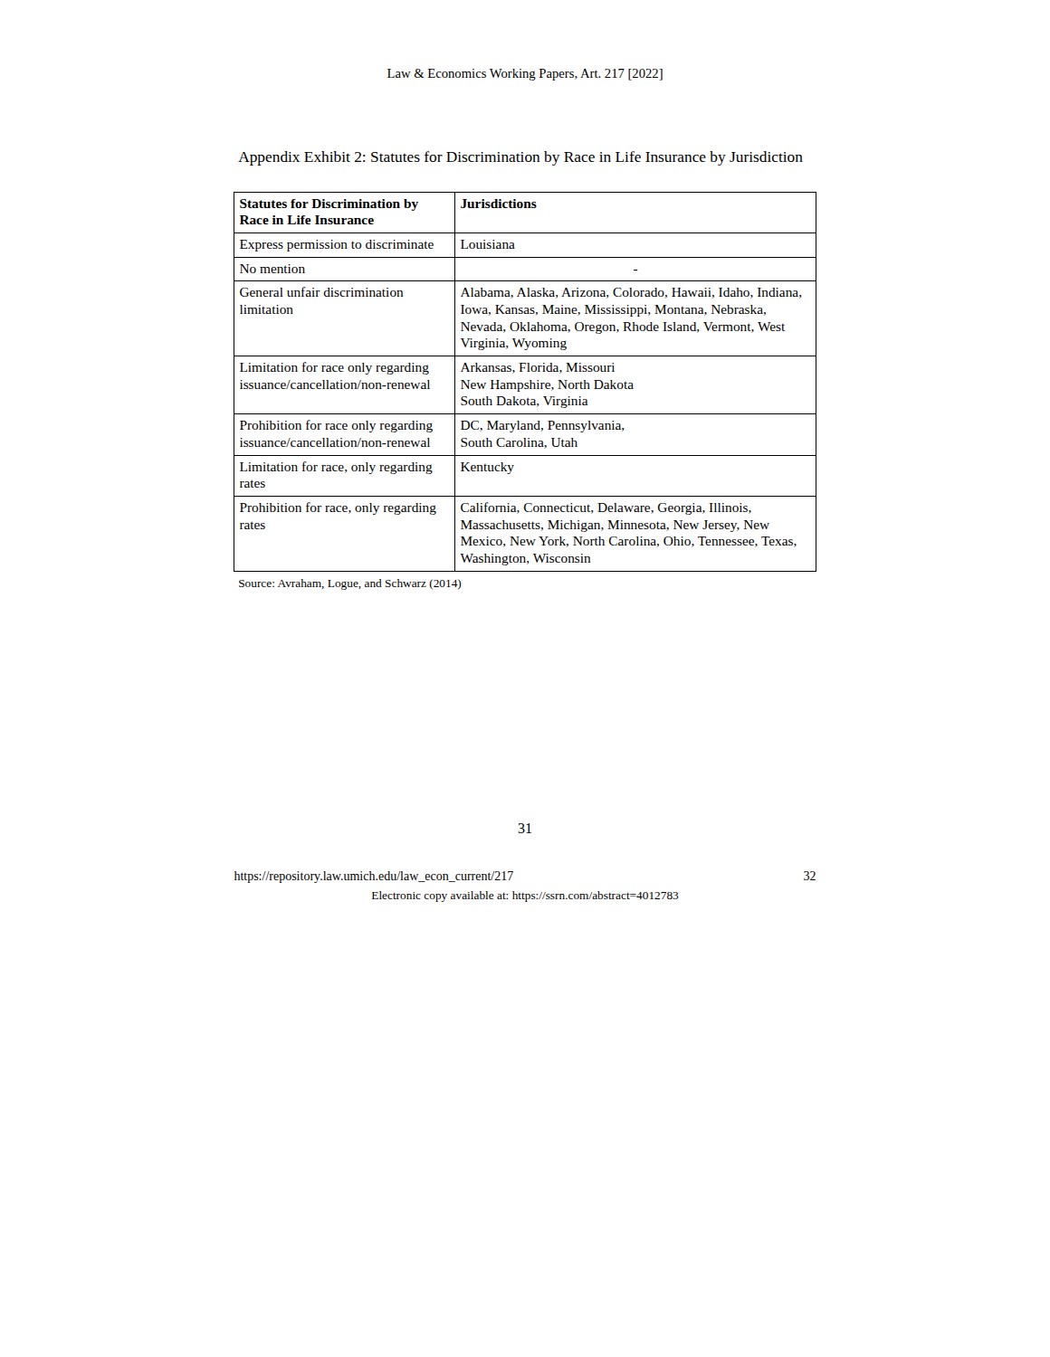Law & Economics Working Papers, Art. 217 [2022]
Appendix Exhibit 2: Statutes for Discrimination by Race in Life Insurance by Jurisdiction
| Statutes for Discrimination by Race in Life Insurance | Jurisdictions |
| --- | --- |
| Express permission to discriminate | Louisiana |
| No mention | - |
| General unfair discrimination limitation | Alabama, Alaska, Arizona, Colorado, Hawaii, Idaho, Indiana, Iowa, Kansas, Maine, Mississippi, Montana, Nebraska, Nevada, Oklahoma, Oregon, Rhode Island, Vermont, West Virginia, Wyoming |
| Limitation for race only regarding issuance/cancellation/non-renewal | Arkansas, Florida, Missouri New Hampshire, North Dakota South Dakota, Virginia |
| Prohibition for race only regarding issuance/cancellation/non-renewal | DC, Maryland, Pennsylvania, South Carolina, Utah |
| Limitation for race, only regarding rates | Kentucky |
| Prohibition for race, only regarding rates | California, Connecticut, Delaware, Georgia, Illinois, Massachusetts, Michigan, Minnesota, New Jersey, New Mexico, New York, North Carolina, Ohio, Tennessee, Texas, Washington, Wisconsin |
Source: Avraham, Logue, and Schwarz (2014)
31
https://repository.law.umich.edu/law_econ_current/217 32
Electronic copy available at: https://ssrn.com/abstract=4012783